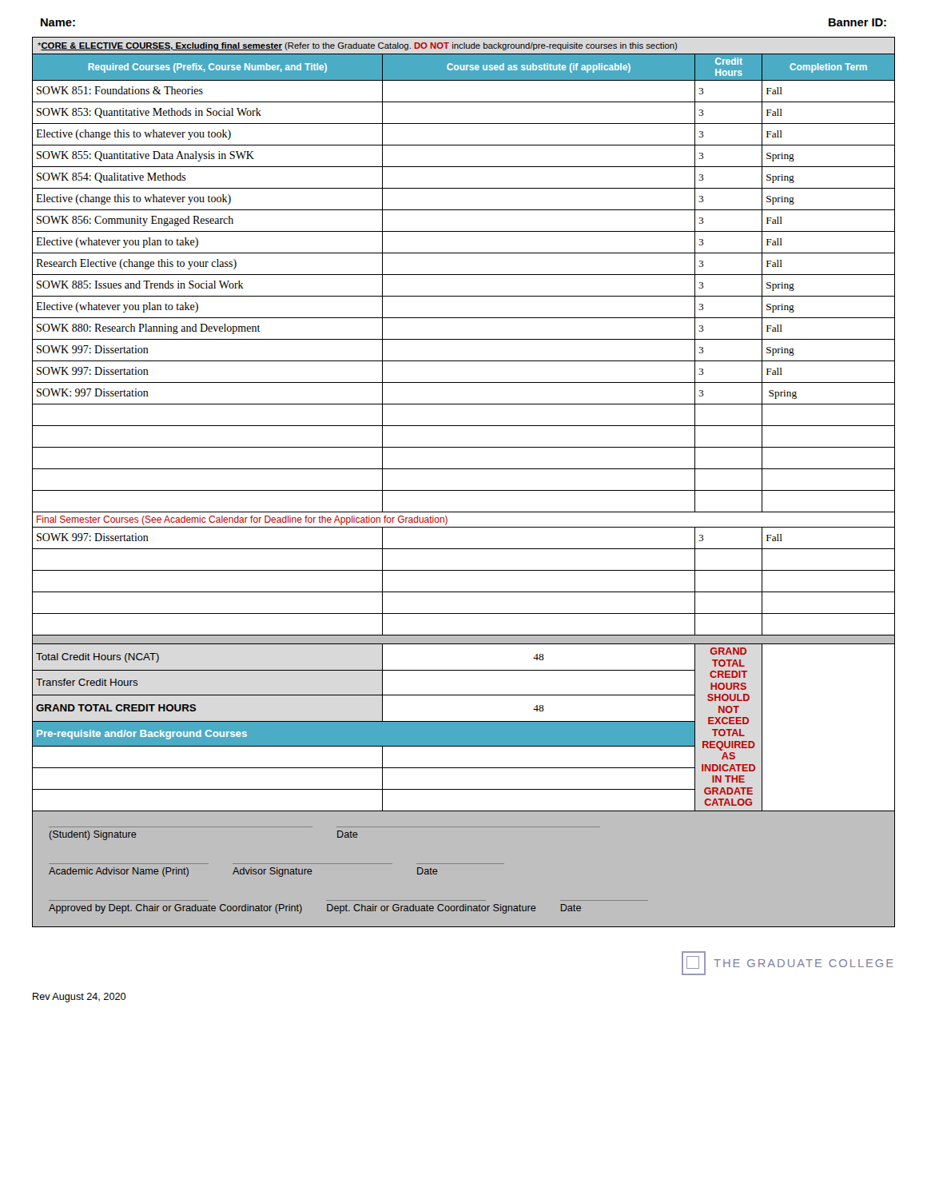Name: Banner ID:
*CORE & ELECTIVE COURSES, Excluding final semester (Refer to the Graduate Catalog. DO NOT include background/pre-requisite courses in this section)
| Required Courses (Prefix, Course Number, and Title) | Course used as substitute (if applicable) | Credit Hours | Completion Term |
| --- | --- | --- | --- |
| SOWK 851: Foundations & Theories | | 3 | Fall |
| SOWK 853: Quantitative Methods in Social Work | | 3 | Fall |
| Elective (change this to whatever you took) | | 3 | Fall |
| SOWK 855: Quantitative Data Analysis in SWK | | 3 | Spring |
| SOWK 854: Qualitative Methods | | 3 | Spring |
| Elective (change this to whatever you took) | | 3 | Spring |
| SOWK 856: Community Engaged Research | | 3 | Fall |
| Elective (whatever you plan to take) | | 3 | Fall |
| Research Elective (change this to your class) | | 3 | Fall |
| SOWK 885: Issues and Trends in Social Work | | 3 | Spring |
| Elective (whatever you plan to take) | | 3 | Spring |
| SOWK 880: Research Planning and Development | | 3 | Fall |
| SOWK 997: Dissertation | | 3 | Spring |
| SOWK 997: Dissertation | | 3 | Fall |
| SOWK: 997 Dissertation | | 3 | Spring |
| Final Semester Courses (See Academic Calendar for Deadline for the Application for Graduation) |
| SOWK 997: Dissertation | | 3 | Fall |
| Total Credit Hours (NCAT) | 48 | GRAND TOTAL CREDIT HOURS SHOULD NOT EXCEED TOTAL REQUIRED AS INDICATED IN THE GRADATE CATALOG | |
| Transfer Credit Hours | |
| GRAND TOTAL CREDIT HOURS | 48 |
| Pre-requisite and/or Background Courses |
(Student) Signature
Date
Academic Advisor Name (Print)
Advisor Signature
Date
Approved by Dept. Chair or Graduate Coordinator (Print)
Dept. Chair or Graduate Coordinator Signature
Date
THE GRADUATE COLLEGE
Rev August 24, 2020